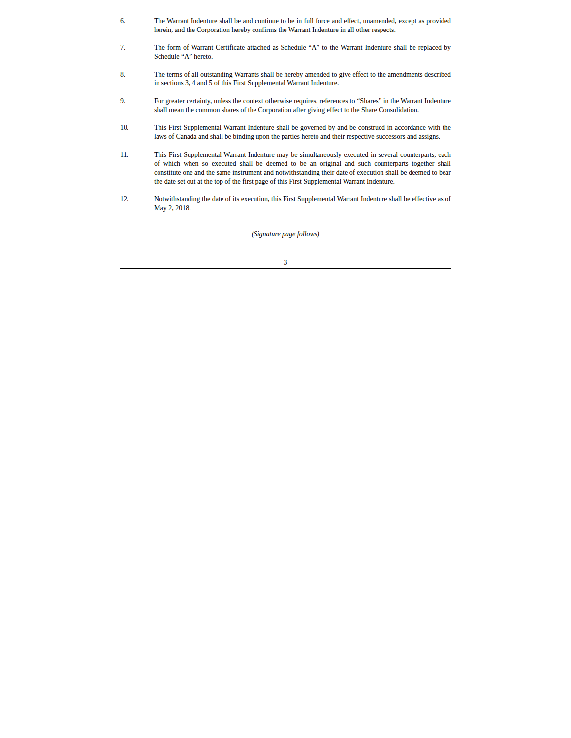6. The Warrant Indenture shall be and continue to be in full force and effect, unamended, except as provided herein, and the Corporation hereby confirms the Warrant Indenture in all other respects.
7. The form of Warrant Certificate attached as Schedule “A” to the Warrant Indenture shall be replaced by Schedule “A” hereto.
8. The terms of all outstanding Warrants shall be hereby amended to give effect to the amendments described in sections 3, 4 and 5 of this First Supplemental Warrant Indenture.
9. For greater certainty, unless the context otherwise requires, references to “Shares” in the Warrant Indenture shall mean the common shares of the Corporation after giving effect to the Share Consolidation.
10. This First Supplemental Warrant Indenture shall be governed by and be construed in accordance with the laws of Canada and shall be binding upon the parties hereto and their respective successors and assigns.
11. This First Supplemental Warrant Indenture may be simultaneously executed in several counterparts, each of which when so executed shall be deemed to be an original and such counterparts together shall constitute one and the same instrument and notwithstanding their date of execution shall be deemed to bear the date set out at the top of the first page of this First Supplemental Warrant Indenture.
12. Notwithstanding the date of its execution, this First Supplemental Warrant Indenture shall be effective as of May 2, 2018.
(Signature page follows)
3